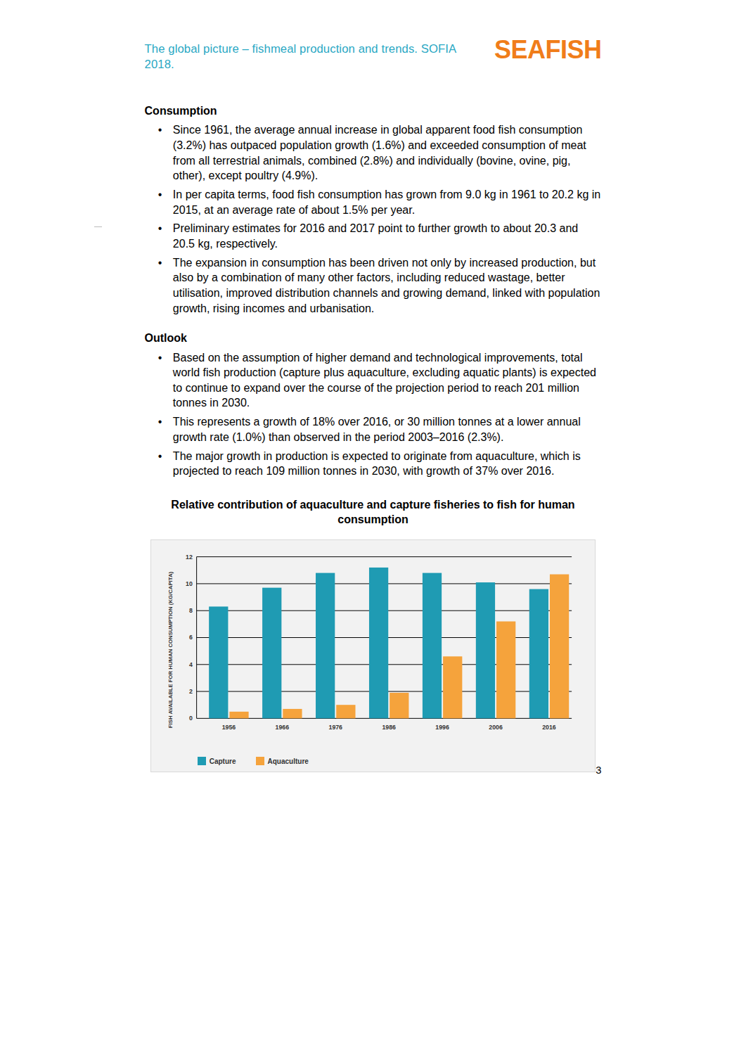The global picture – fishmeal production and trends. SOFIA 2018.
SEA FISH
Consumption
Since 1961, the average annual increase in global apparent food fish consumption (3.2%) has outpaced population growth (1.6%) and exceeded consumption of meat from all terrestrial animals, combined (2.8%) and individually (bovine, ovine, pig, other), except poultry (4.9%).
In per capita terms, food fish consumption has grown from 9.0 kg in 1961 to 20.2 kg in 2015, at an average rate of about 1.5% per year.
Preliminary estimates for 2016 and 2017 point to further growth to about 20.3 and 20.5 kg, respectively.
The expansion in consumption has been driven not only by increased production, but also by a combination of many other factors, including reduced wastage, better utilisation, improved distribution channels and growing demand, linked with population growth, rising incomes and urbanisation.
Outlook
Based on the assumption of higher demand and technological improvements, total world fish production (capture plus aquaculture, excluding aquatic plants) is expected to continue to expand over the course of the projection period to reach 201 million tonnes in 2030.
This represents a growth of 18% over 2016, or 30 million tonnes at a lower annual growth rate (1.0%) than observed in the period 2003–2016 (2.3%).
The major growth in production is expected to originate from aquaculture, which is projected to reach 109 million tonnes in 2030, with growth of 37% over 2016.
Relative contribution of aquaculture and capture fisheries to fish for human consumption
FISH AVAILABLE FOR HUMAN CONSUMPTION (KG/CAPITA) 0 2 4 6 8 10 12 1956 1966 1976 1986 1996 2006 2016
Capture Aquaculture
3